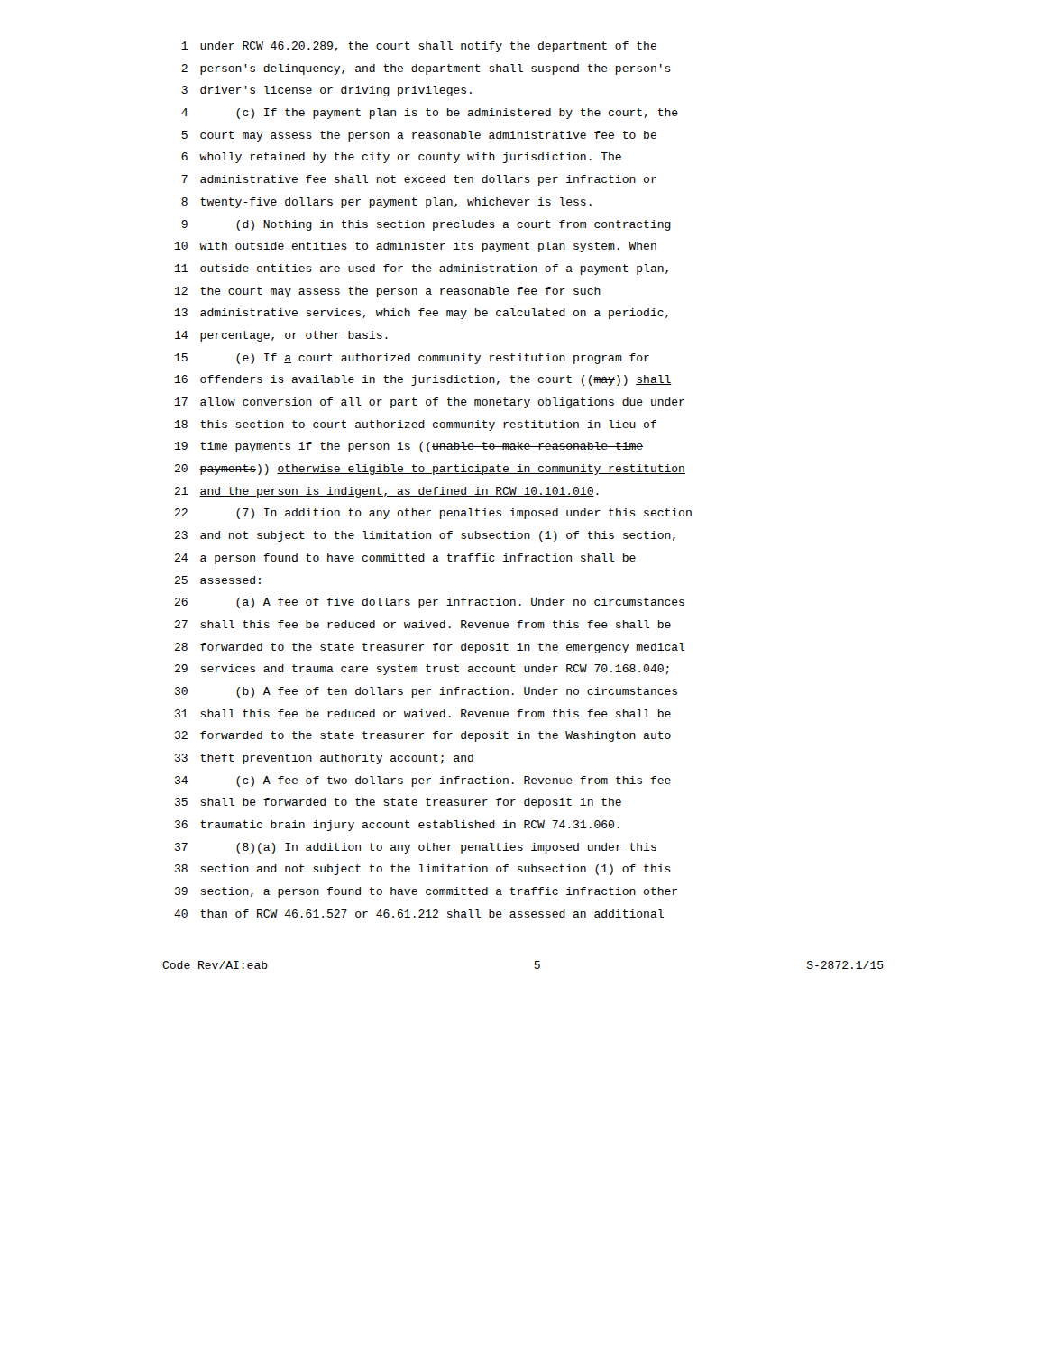under RCW 46.20.289, the court shall notify the department of the
person's delinquency, and the department shall suspend the person's
driver's license or driving privileges.
(c) If the payment plan is to be administered by the court, the
court may assess the person a reasonable administrative fee to be
wholly retained by the city or county with jurisdiction. The
administrative fee shall not exceed ten dollars per infraction or
twenty-five dollars per payment plan, whichever is less.
(d) Nothing in this section precludes a court from contracting
with outside entities to administer its payment plan system. When
outside entities are used for the administration of a payment plan,
the court may assess the person a reasonable fee for such
administrative services, which fee may be calculated on a periodic,
percentage, or other basis.
(e) If a court authorized community restitution program for
offenders is available in the jurisdiction, the court ((may)) shall
allow conversion of all or part of the monetary obligations due under
this section to court authorized community restitution in lieu of
time payments if the person is ((unable to make reasonable time
payments)) otherwise eligible to participate in community restitution
and the person is indigent, as defined in RCW 10.101.010.
(7) In addition to any other penalties imposed under this section
and not subject to the limitation of subsection (1) of this section,
a person found to have committed a traffic infraction shall be
assessed:
(a) A fee of five dollars per infraction. Under no circumstances
shall this fee be reduced or waived. Revenue from this fee shall be
forwarded to the state treasurer for deposit in the emergency medical
services and trauma care system trust account under RCW 70.168.040;
(b) A fee of ten dollars per infraction. Under no circumstances
shall this fee be reduced or waived. Revenue from this fee shall be
forwarded to the state treasurer for deposit in the Washington auto
theft prevention authority account; and
(c) A fee of two dollars per infraction. Revenue from this fee
shall be forwarded to the state treasurer for deposit in the
traumatic brain injury account established in RCW 74.31.060.
(8)(a) In addition to any other penalties imposed under this
section and not subject to the limitation of subsection (1) of this
section, a person found to have committed a traffic infraction other
than of RCW 46.61.527 or 46.61.212 shall be assessed an additional
Code Rev/AI:eab 5 S-2872.1/15